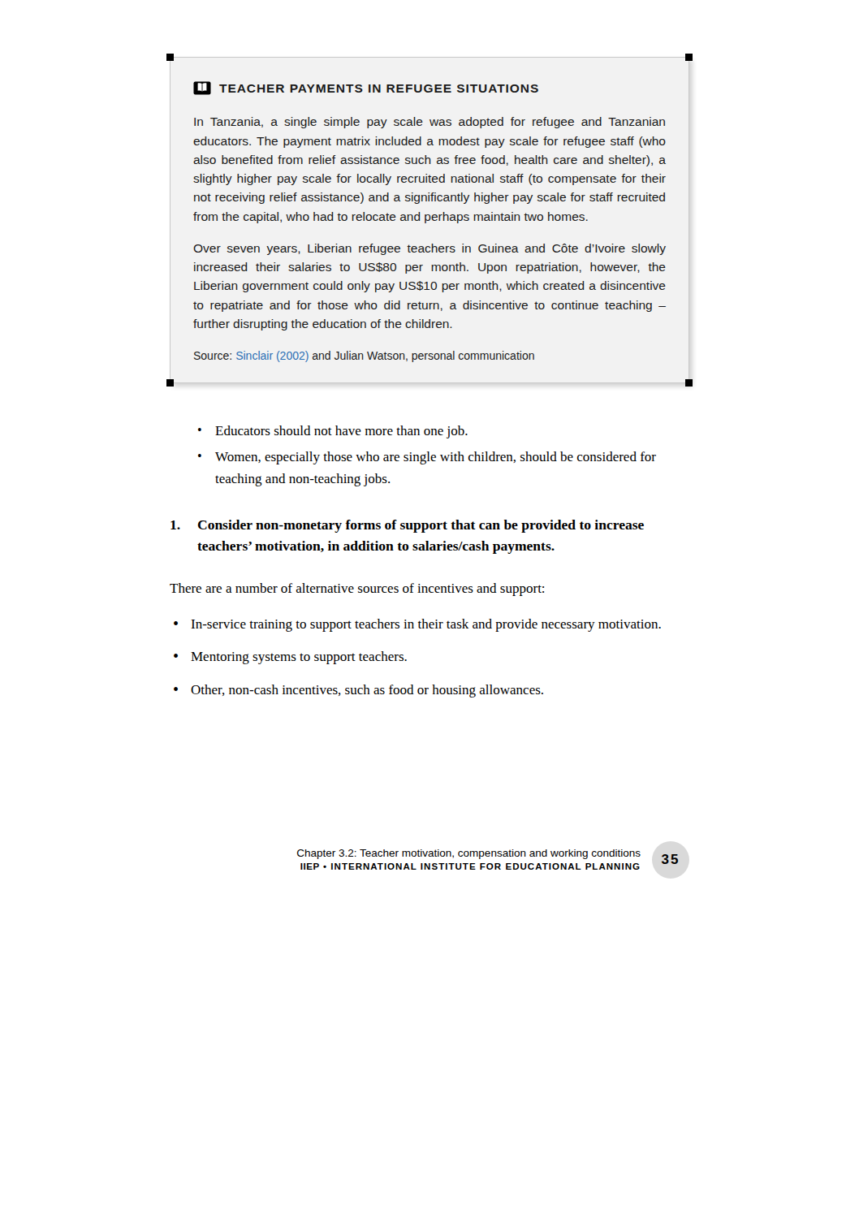Teacher payments in refugee situations
In Tanzania, a single simple pay scale was adopted for refugee and Tanzanian educators. The payment matrix included a modest pay scale for refugee staff (who also benefited from relief assistance such as free food, health care and shelter), a slightly higher pay scale for locally recruited national staff (to compensate for their not receiving relief assistance) and a significantly higher pay scale for staff recruited from the capital, who had to relocate and perhaps maintain two homes.
Over seven years, Liberian refugee teachers in Guinea and Côte d’Ivoire slowly increased their salaries to US$80 per month. Upon repatriation, however, the Liberian government could only pay US$10 per month, which created a disincentive to repatriate and for those who did return, a disincentive to continue teaching – further disrupting the education of the children.
Source: Sinclair (2002) and Julian Watson, personal communication
Educators should not have more than one job.
Women, especially those who are single with children, should be considered for teaching and non-teaching jobs.
Consider non-monetary forms of support that can be provided to increase teachers’ motivation, in addition to salaries/cash payments.
There are a number of alternative sources of incentives and support:
In-service training to support teachers in their task and provide necessary motivation.
Mentoring systems to support teachers.
Other, non-cash incentives, such as food or housing allowances.
Chapter 3.2: Teacher motivation, compensation and working conditions
IIEP • International Institute for Educational Planning
35